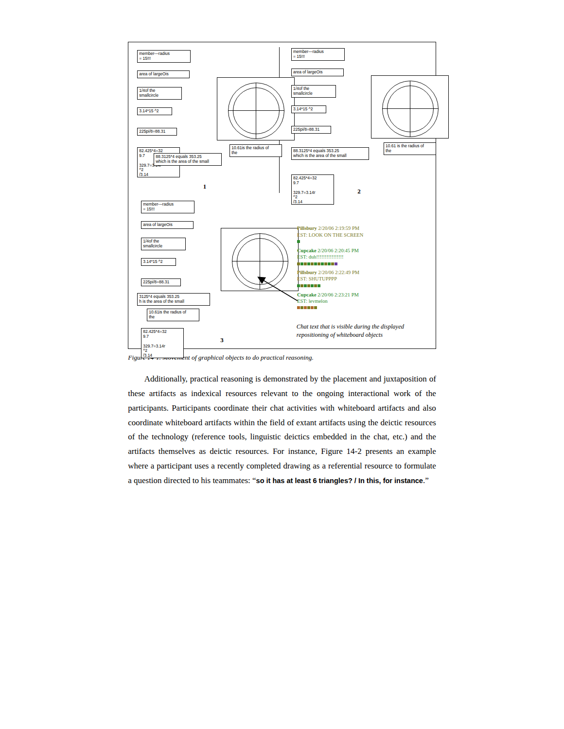member---radius = 15!!!
area of largeOis
1/4of the smallcircle
3.14*15 ^2
225pi/8=88.31
82.425*4=32 9.7 329.7=3.14r ^2 /3.14
88.3125*4 equals 353.25 which is the area of the small
10.61is the radius of the
1
member---radius = 15!!!
area of largeOis
1/4of the smallcircle
3.14*15 ^2
225pi/8=88.31
88.3125*4 equals 353.25 which is the area of the small
82.425*4=32 9.7 329.7=3.14r ^2 /3.14
10.61 is the radius of the
2
member---radius = 15!!!
area of largeOis
1/4of the smallcircle
3.14*15 ^2
225pi/8=88.31
3125*4 equals 353.25 h is the area of the small
10.61is the radius of the
82.425*4=32 9.7 329.7=3.14r ^2 /3.14
3
Pillsbury 2/20/06 2:19:59 PM
EST: LOOK ON THE SCREEN
Cupcake 2/20/06 2:20:45 PM
EST: duh!!!!!!!!!!!!!!!!
Pillsbury 2/20/06 2:22:49 PM
EST: SHUTUPPPP
Cupcake 2/20/06 2:23:21 PM
EST: levmelon
Chat text that is visible during the displayed repositioning of whiteboard objects
Figure 14-1. Movement of graphical objects to do practical reasoning.
Additionally, practical reasoning is demonstrated by the placement and juxtaposition of these artifacts as indexical resources relevant to the ongoing interactional work of the participants. Participants coordinate their chat activities with whiteboard artifacts and also coordinate whiteboard artifacts within the field of extant artifacts using the deictic resources of the technology (reference tools, linguistic deictics embedded in the chat, etc.) and the artifacts themselves as deictic resources. For instance, Figure 14-2 presents an example where a participant uses a recently completed drawing as a referential resource to formulate a question directed to his teammates: “so it has at least 6 triangles? / In this, for instance.”